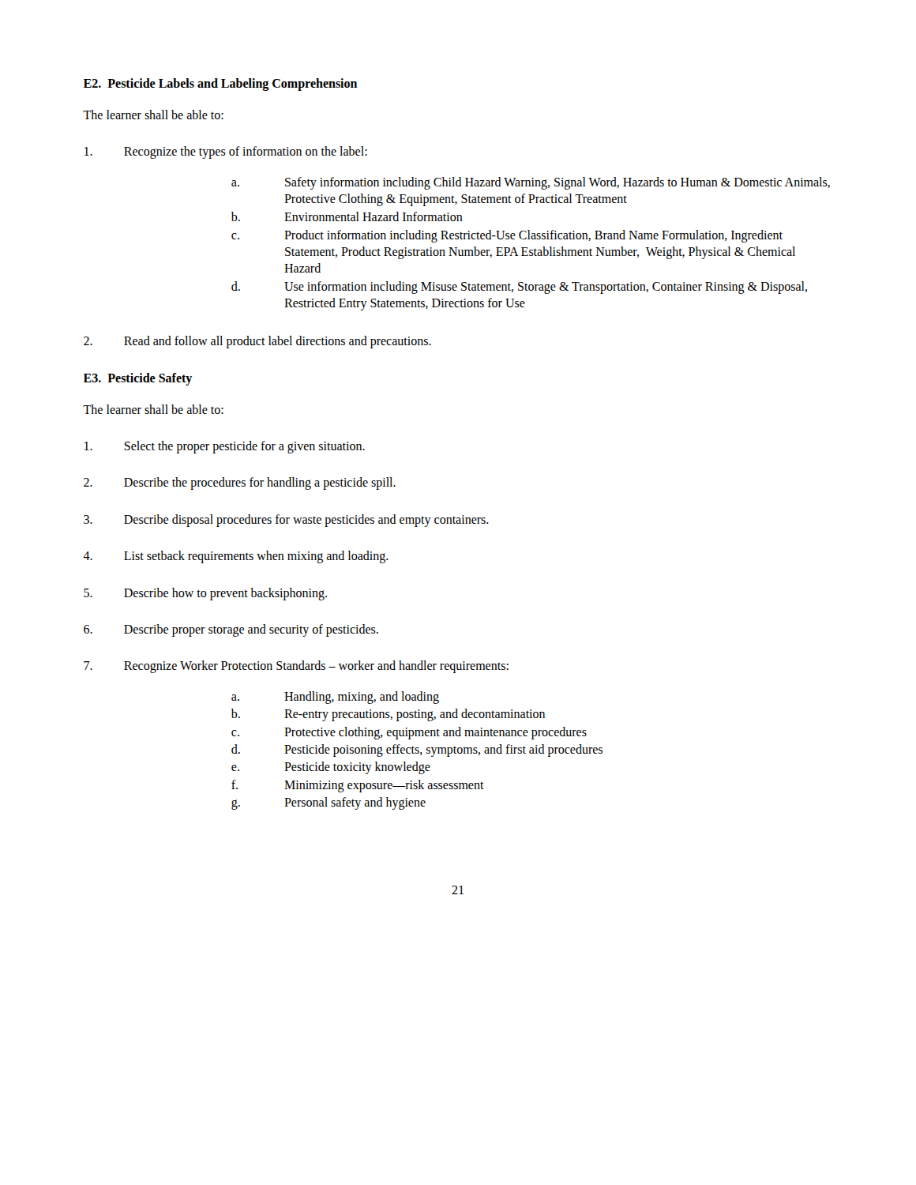E2. Pesticide Labels and Labeling Comprehension
The learner shall be able to:
1.
Recognize the types of information on the label:
a.
Safety information including Child Hazard Warning, Signal Word, Hazards to Human & Domestic Animals, Protective Clothing & Equipment, Statement of Practical Treatment
b.
Environmental Hazard Information
c.
Product information including Restricted-Use Classification, Brand Name Formulation, Ingredient Statement, Product Registration Number, EPA Establishment Number, Weight, Physical & Chemical Hazard
d.
Use information including Misuse Statement, Storage & Transportation, Container Rinsing & Disposal, Restricted Entry Statements, Directions for Use
2.
Read and follow all product label directions and precautions.
E3. Pesticide Safety
The learner shall be able to:
1.
Select the proper pesticide for a given situation.
2.
Describe the procedures for handling a pesticide spill.
3.
Describe disposal procedures for waste pesticides and empty containers.
4.
List setback requirements when mixing and loading.
5.
Describe how to prevent backsiphoning.
6.
Describe proper storage and security of pesticides.
7.
Recognize Worker Protection Standards – worker and handler requirements:
a.
Handling, mixing, and loading
b.
Re-entry precautions, posting, and decontamination
c.
Protective clothing, equipment and maintenance procedures
d.
Pesticide poisoning effects, symptoms, and first aid procedures
e.
Pesticide toxicity knowledge
f.
Minimizing exposure—risk assessment
g.
Personal safety and hygiene
21